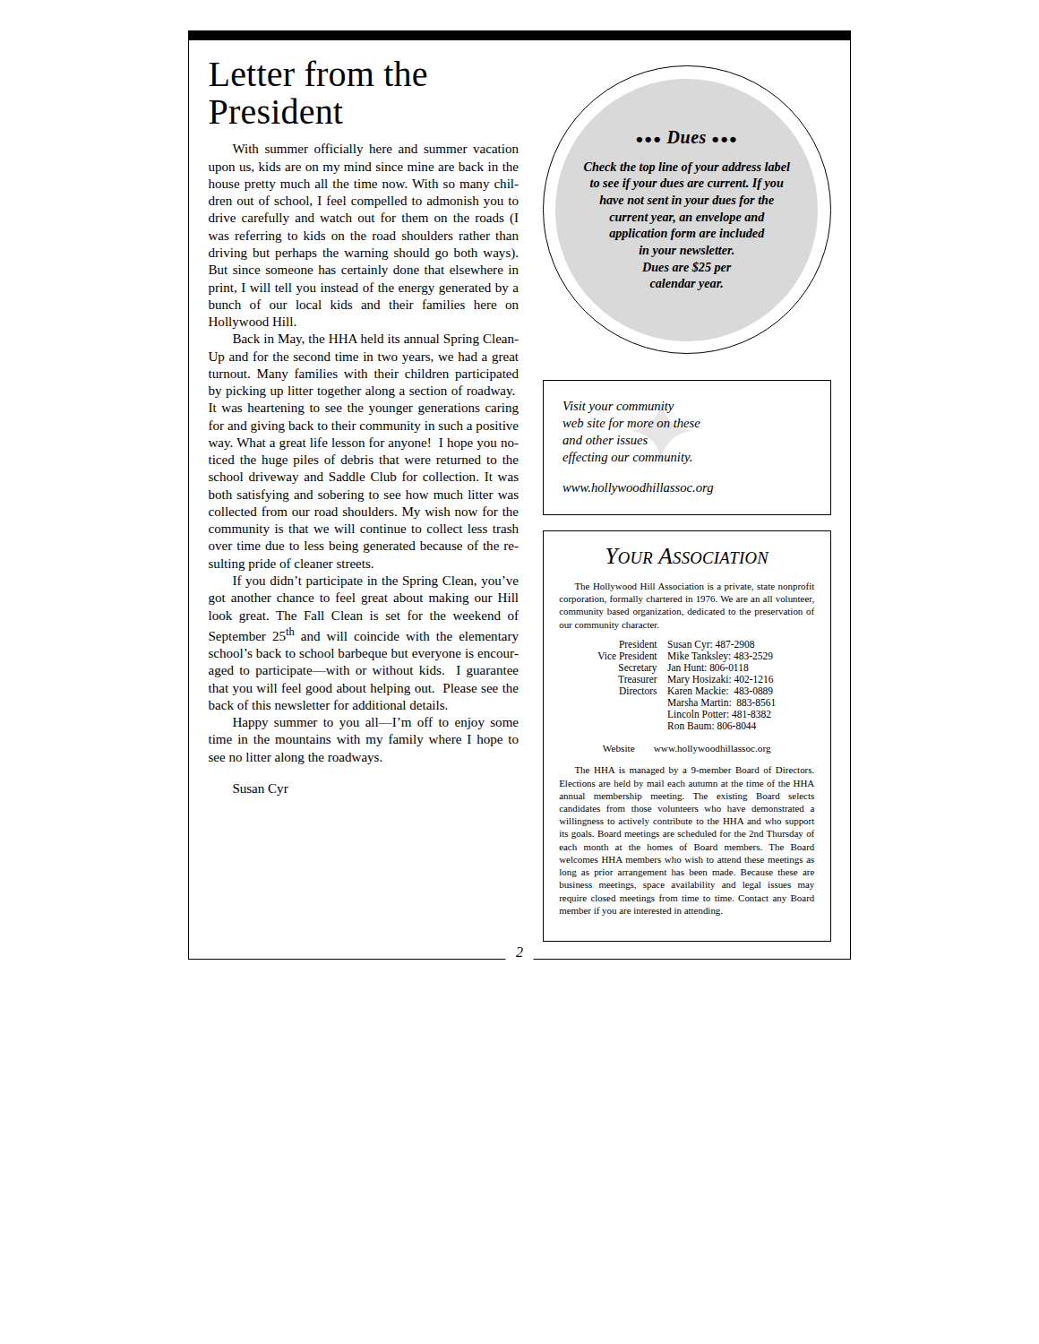Letter from the President
With summer officially here and summer vacation upon us, kids are on my mind since mine are back in the house pretty much all the time now. With so many children out of school, I feel compelled to admonish you to drive carefully and watch out for them on the roads (I was referring to kids on the road shoulders rather than driving but perhaps the warning should go both ways). But since someone has certainly done that elsewhere in print, I will tell you instead of the energy generated by a bunch of our local kids and their families here on Hollywood Hill.
Back in May, the HHA held its annual Spring Clean-Up and for the second time in two years, we had a great turnout. Many families with their children participated by picking up litter together along a section of roadway. It was heartening to see the younger generations caring for and giving back to their community in such a positive way. What a great life lesson for anyone! I hope you noticed the huge piles of debris that were returned to the school driveway and Saddle Club for collection. It was both satisfying and sobering to see how much litter was collected from our road shoulders. My wish now for the community is that we will continue to collect less trash over time due to less being generated because of the resulting pride of cleaner streets.
If you didn’t participate in the Spring Clean, you’ve got another chance to feel great about making our Hill look great. The Fall Clean is set for the weekend of September 25th and will coincide with the elementary school’s back to school barbeque but everyone is encouraged to participate—with or without kids. I guarantee that you will feel good about helping out. Please see the back of this newsletter for additional details.
Happy summer to you all—I’m off to enjoy some time in the mountains with my family where I hope to see no litter along the roadways.
Susan Cyr
●●● Dues ●●●
Check the top line of your address label to see if your dues are current. If you have not sent in your dues for the current year, an envelope and application form are included
in your newsletter.
Dues are $25 per
calendar year.
✦
Visit your community
web site for more on these
and other issues
effecting our community.
www.hollywoodhillassoc.org
YOUR ASSOCIATION
The Hollywood Hill Association is a private, state nonprofit corporation, formally chartered in 1976. We are an all volunteer, community based organization, dedicated to the preservation of our community character.
| President | Susan Cyr: 487-2908 |
| Vice President | Mike Tanksley: 483-2529 |
| Secretary | Jan Hunt: 806-0118 |
| Treasurer | Mary Hosizaki: 402-1216 |
| Directors | Karen Mackie: 483-0889 |
| | Marsha Martin: 883-8561 |
| | Lincoln Potter: 481-8382 |
| | Ron Baum: 806-8044 |
Websitewww.hollywoodhillassoc.org
The HHA is managed by a 9-member Board of Directors. Elections are held by mail each autumn at the time of the HHA annual membership meeting. The existing Board selects candidates from those volunteers who have demonstrated a willingness to actively contribute to the HHA and who support its goals. Board meetings are scheduled for the 2nd Thursday of each month at the homes of Board members. The Board welcomes HHA members who wish to attend these meetings as long as prior arrangement has been made. Because these are business meetings, space availability and legal issues may require closed meetings from time to time. Contact any Board member if you are interested in attending.
2